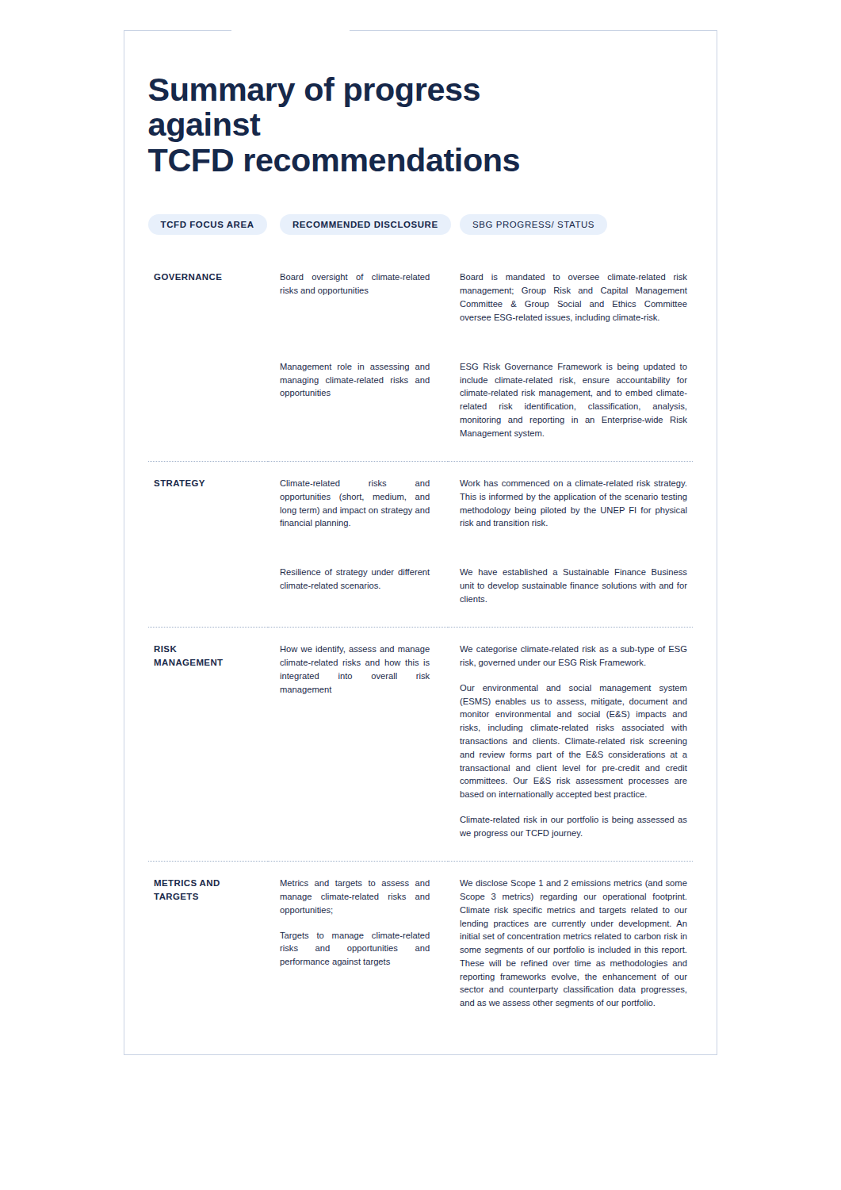Summary of progress against
TCFD recommendations
| TCFD FOCUS AREA | RECOMMENDED DISCLOSURE | SBG PROGRESS/ STATUS |
| --- | --- | --- |
| GOVERNANCE | Board oversight of climate-related risks and opportunities | Board is mandated to oversee climate-related risk management; Group Risk and Capital Management Committee & Group Social and Ethics Committee oversee ESG-related issues, including climate-risk. |
| | Management role in assessing and managing climate-related risks and opportunities | ESG Risk Governance Framework is being updated to include climate-related risk, ensure accountability for climate-related risk management, and to embed climate-related risk identification, classification, analysis, monitoring and reporting in an Enterprise-wide Risk Management system. |
| STRATEGY | Climate-related risks and opportunities (short, medium, and long term) and impact on strategy and financial planning. | Work has commenced on a climate-related risk strategy. This is informed by the application of the scenario testing methodology being piloted by the UNEP FI for physical risk and transition risk. |
| | Resilience of strategy under different climate-related scenarios. | We have established a Sustainable Finance Business unit to develop sustainable finance solutions with and for clients. |
| RISK MANAGEMENT | How we identify, assess and manage climate-related risks and how this is integrated into overall risk management | We categorise climate-related risk as a sub-type of ESG risk, governed under our ESG Risk Framework. Our environmental and social management system (ESMS) enables us to assess, mitigate, document and monitor environmental and social (E&S) impacts and risks, including climate-related risks associated with transactions and clients. Climate-related risk screening and review forms part of the E&S considerations at a transactional and client level for pre-credit and credit committees. Our E&S risk assessment processes are based on internationally accepted best practice. Climate-related risk in our portfolio is being assessed as we progress our TCFD journey. |
| METRICS AND TARGETS | Metrics and targets to assess and manage climate-related risks and opportunities; Targets to manage climate-related risks and opportunities and performance against targets | We disclose Scope 1 and 2 emissions metrics (and some Scope 3 metrics) regarding our operational footprint. Climate risk specific metrics and targets related to our lending practices are currently under development. An initial set of concentration metrics related to carbon risk in some segments of our portfolio is included in this report. These will be refined over time as methodologies and reporting frameworks evolve, the enhancement of our sector and counterparty classification data progresses, and as we assess other segments of our portfolio. |